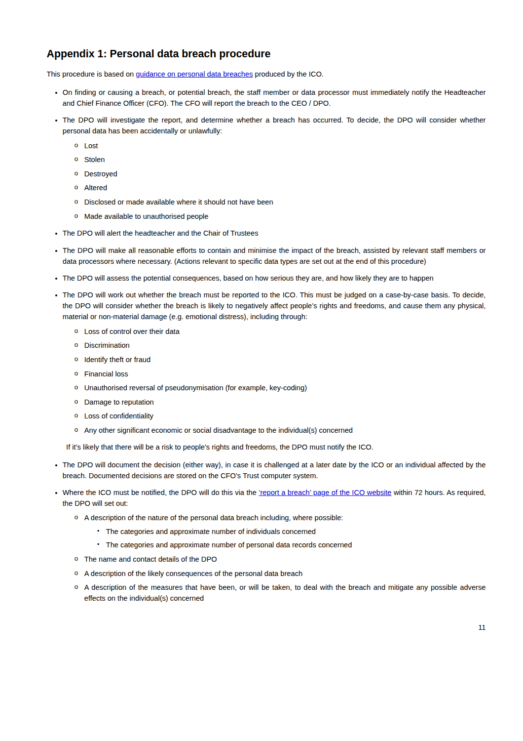Appendix 1: Personal data breach procedure
This procedure is based on guidance on personal data breaches produced by the ICO.
On finding or causing a breach, or potential breach, the staff member or data processor must immediately notify the Headteacher and Chief Finance Officer (CFO). The CFO will report the breach to the CEO / DPO.
The DPO will investigate the report, and determine whether a breach has occurred. To decide, the DPO will consider whether personal data has been accidentally or unlawfully:
Lost
Stolen
Destroyed
Altered
Disclosed or made available where it should not have been
Made available to unauthorised people
The DPO will alert the headteacher and the Chair of Trustees
The DPO will make all reasonable efforts to contain and minimise the impact of the breach, assisted by relevant staff members or data processors where necessary. (Actions relevant to specific data types are set out at the end of this procedure)
The DPO will assess the potential consequences, based on how serious they are, and how likely they are to happen
The DPO will work out whether the breach must be reported to the ICO. This must be judged on a case-by-case basis. To decide, the DPO will consider whether the breach is likely to negatively affect people’s rights and freedoms, and cause them any physical, material or non-material damage (e.g. emotional distress), including through:
Loss of control over their data
Discrimination
Identify theft or fraud
Financial loss
Unauthorised reversal of pseudonymisation (for example, key-coding)
Damage to reputation
Loss of confidentiality
Any other significant economic or social disadvantage to the individual(s) concerned
If it’s likely that there will be a risk to people’s rights and freedoms, the DPO must notify the ICO.
The DPO will document the decision (either way), in case it is challenged at a later date by the ICO or an individual affected by the breach. Documented decisions are stored on the CFO’s Trust computer system.
Where the ICO must be notified, the DPO will do this via the ‘report a breach’ page of the ICO website within 72 hours. As required, the DPO will set out:
A description of the nature of the personal data breach including, where possible:
The categories and approximate number of individuals concerned
The categories and approximate number of personal data records concerned
The name and contact details of the DPO
A description of the likely consequences of the personal data breach
A description of the measures that have been, or will be taken, to deal with the breach and mitigate any possible adverse effects on the individual(s) concerned
11